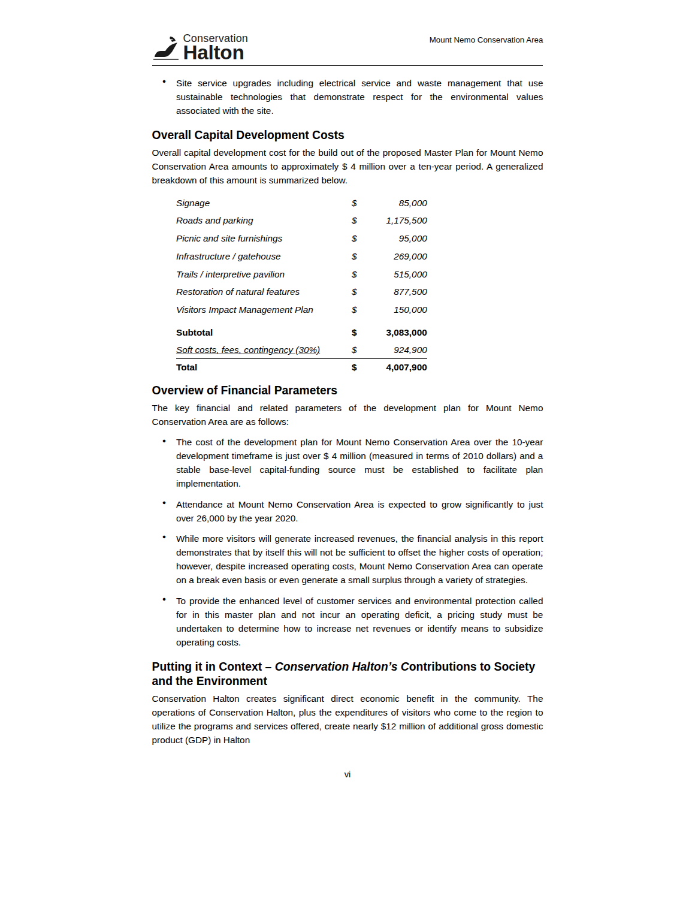Conservation
Halton
Mount Nemo Conservation Area
Site service upgrades including electrical service and waste management that use sustainable technologies that demonstrate respect for the environmental values associated with the site.
Overall Capital Development Costs
Overall capital development cost for the build out of the proposed Master Plan for Mount Nemo Conservation Area amounts to approximately $ 4 million over a ten-year period. A generalized breakdown of this amount is summarized below.
| Signage | $ | 85,000 |
| Roads and parking | $ | 1,175,500 |
| Picnic and site furnishings | $ | 95,000 |
| Infrastructure / gatehouse | $ | 269,000 |
| Trails / interpretive pavilion | $ | 515,000 |
| Restoration of natural features | $ | 877,500 |
| Visitors Impact Management Plan | $ | 150,000 |
| Subtotal | $ | 3,083,000 |
| Soft costs, fees, contingency (30%) | $ | 924,900 |
| Total | $ | 4,007,900 |
Overview of Financial Parameters
The key financial and related parameters of the development plan for Mount Nemo Conservation Area are as follows:
The cost of the development plan for Mount Nemo Conservation Area over the 10-year development timeframe is just over $ 4 million (measured in terms of 2010 dollars) and a stable base-level capital-funding source must be established to facilitate plan implementation.
Attendance at Mount Nemo Conservation Area is expected to grow significantly to just over 26,000 by the year 2020.
While more visitors will generate increased revenues, the financial analysis in this report demonstrates that by itself this will not be sufficient to offset the higher costs of operation; however, despite increased operating costs, Mount Nemo Conservation Area can operate on a break even basis or even generate a small surplus through a variety of strategies.
To provide the enhanced level of customer services and environmental protection called for in this master plan and not incur an operating deficit, a pricing study must be undertaken to determine how to increase net revenues or identify means to subsidize operating costs.
Putting it in Context – Conservation Halton’s Contributions to Society and the Environment
Conservation Halton creates significant direct economic benefit in the community. The operations of Conservation Halton, plus the expenditures of visitors who come to the region to utilize the programs and services offered, create nearly $12 million of additional gross domestic product (GDP) in Halton
vi